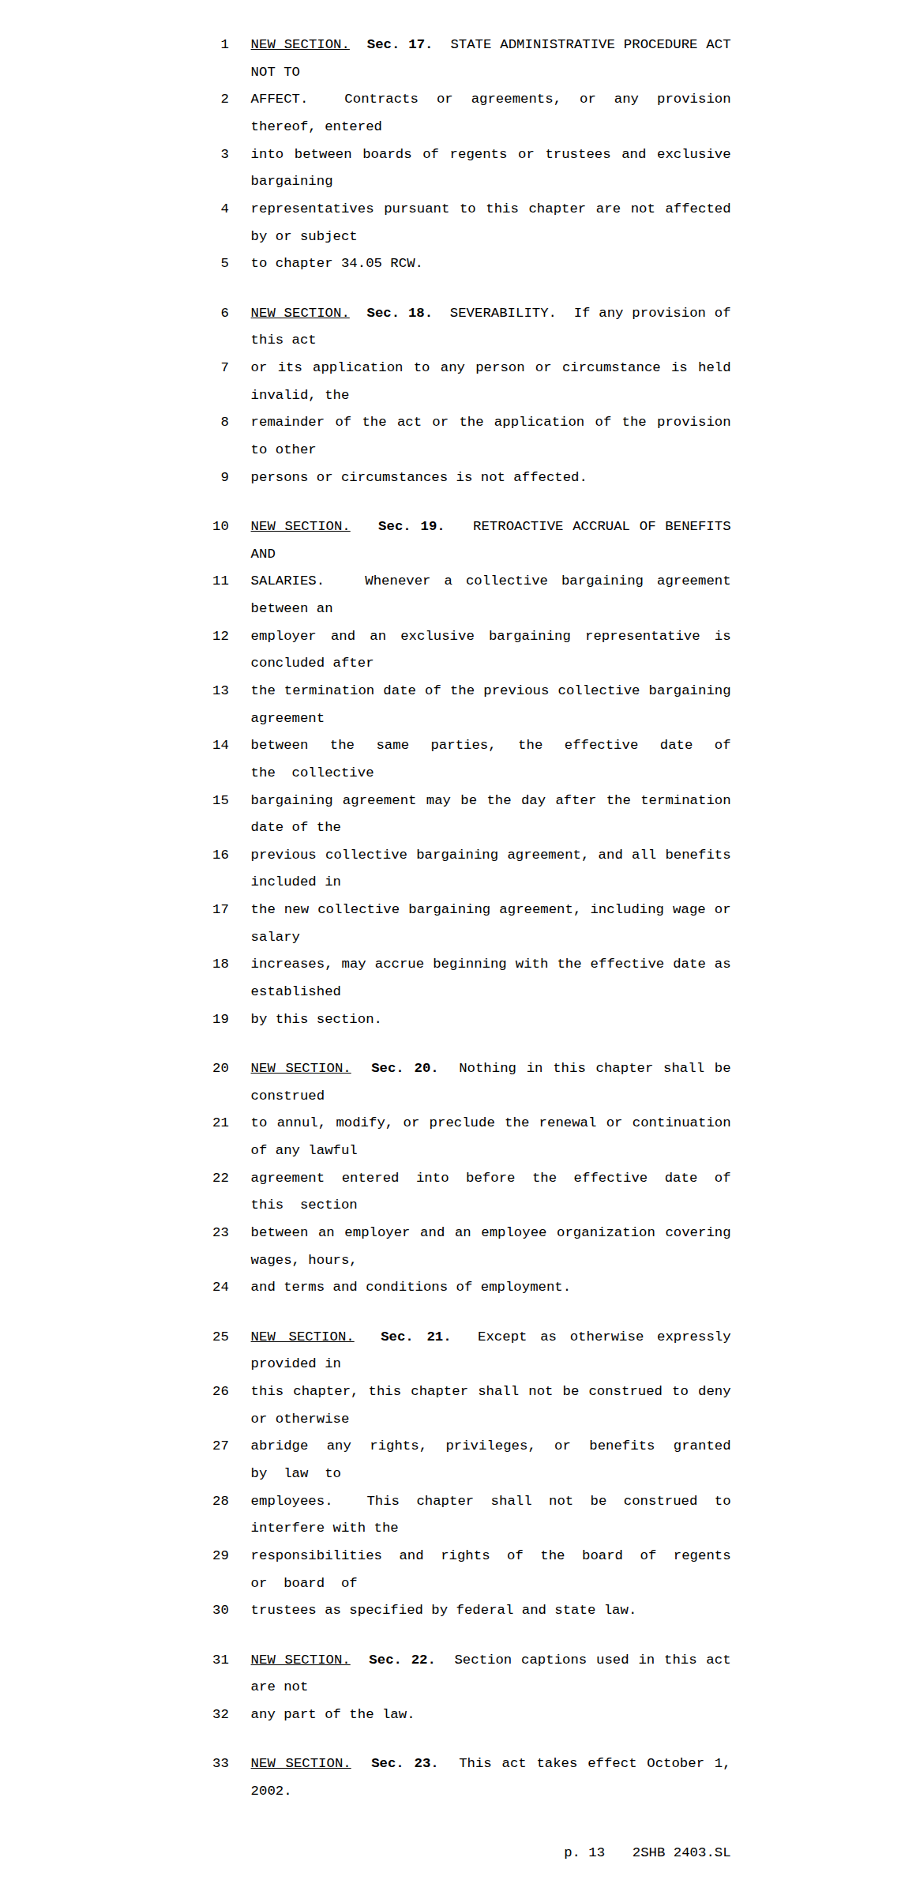1 NEW SECTION. Sec. 17. STATE ADMINISTRATIVE PROCEDURE ACT NOT TO
2 AFFECT. Contracts or agreements, or any provision thereof, entered
3 into between boards of regents or trustees and exclusive bargaining
4 representatives pursuant to this chapter are not affected by or subject
5 to chapter 34.05 RCW.
6 NEW SECTION. Sec. 18. SEVERABILITY. If any provision of this act
7 or its application to any person or circumstance is held invalid, the
8 remainder of the act or the application of the provision to other
9 persons or circumstances is not affected.
10 NEW SECTION. Sec. 19. RETROACTIVE ACCRUAL OF BENEFITS AND
11 SALARIES. Whenever a collective bargaining agreement between an
12 employer and an exclusive bargaining representative is concluded after
13 the termination date of the previous collective bargaining agreement
14 between the same parties, the effective date of the collective
15 bargaining agreement may be the day after the termination date of the
16 previous collective bargaining agreement, and all benefits included in
17 the new collective bargaining agreement, including wage or salary
18 increases, may accrue beginning with the effective date as established
19 by this section.
20 NEW SECTION. Sec. 20. Nothing in this chapter shall be construed
21 to annul, modify, or preclude the renewal or continuation of any lawful
22 agreement entered into before the effective date of this section
23 between an employer and an employee organization covering wages, hours,
24 and terms and conditions of employment.
25 NEW SECTION. Sec. 21. Except as otherwise expressly provided in
26 this chapter, this chapter shall not be construed to deny or otherwise
27 abridge any rights, privileges, or benefits granted by law to
28 employees. This chapter shall not be construed to interfere with the
29 responsibilities and rights of the board of regents or board of
30 trustees as specified by federal and state law.
31 NEW SECTION. Sec. 22. Section captions used in this act are not
32 any part of the law.
33 NEW SECTION. Sec. 23. This act takes effect October 1, 2002.
p. 13 2SHB 2403.SL